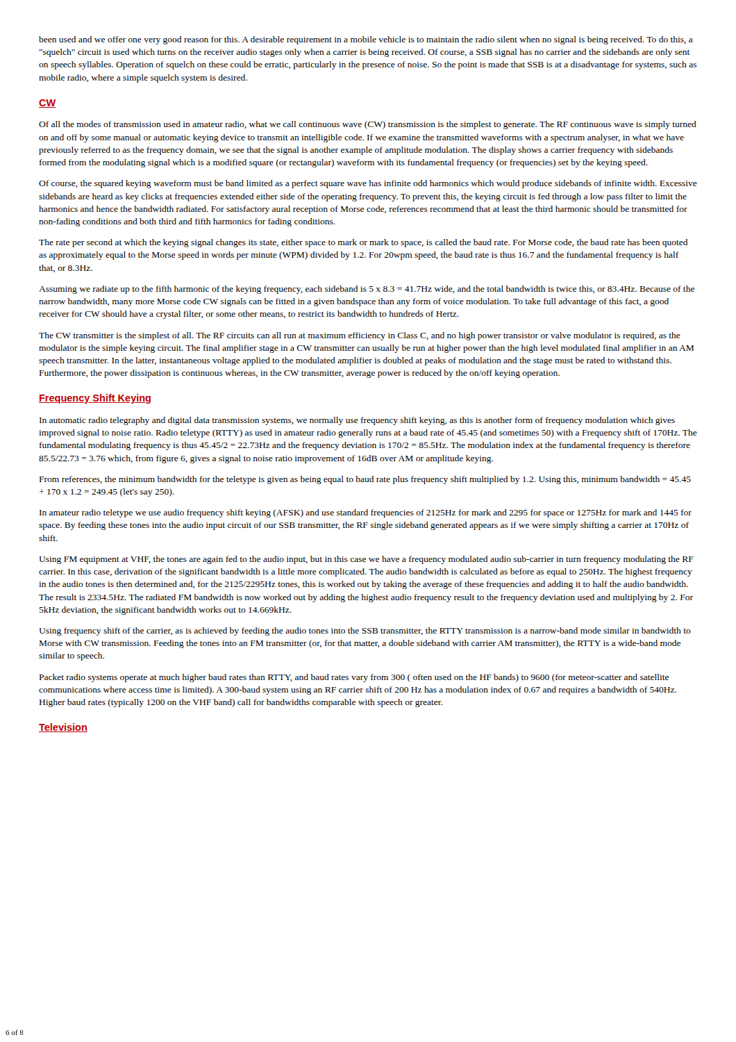been used and we offer one very good reason for this. A desirable requirement in a mobile vehicle is to maintain the radio silent when no signal is being received. To do this, a "squelch" circuit is used which turns on the receiver audio stages only when a carrier is being received. Of course, a SSB signal has no carrier and the sidebands are only sent on speech syllables. Operation of squelch on these could be erratic, particularly in the presence of noise. So the point is made that SSB is at a disadvantage for systems, such as mobile radio, where a simple squelch system is desired.
CW
Of all the modes of transmission used in amateur radio, what we call continuous wave (CW) transmission is the simplest to generate. The RF continuous wave is simply turned on and off by some manual or automatic keying device to transmit an intelligible code. If we examine the transmitted waveforms with a spectrum analyser, in what we have previously referred to as the frequency domain, we see that the signal is another example of amplitude modulation. The display shows a carrier frequency with sidebands formed from the modulating signal which is a modified square (or rectangular) waveform with its fundamental frequency (or frequencies) set by the keying speed.
Of course, the squared keying waveform must be band limited as a perfect square wave has infinite odd harmonics which would produce sidebands of infinite width. Excessive sidebands are heard as key clicks at frequencies extended either side of the operating frequency. To prevent this, the keying circuit is fed through a low pass filter to limit the harmonics and hence the bandwidth radiated. For satisfactory aural reception of Morse code, references recommend that at least the third harmonic should be transmitted for non-fading conditions and both third and fifth harmonics for fading conditions.
The rate per second at which the keying signal changes its state, either space to mark or mark to space, is called the baud rate. For Morse code, the baud rate has been quoted as approximately equal to the Morse speed in words per minute (WPM) divided by 1.2. For 20wpm speed, the baud rate is thus 16.7 and the fundamental frequency is half that, or 8.3Hz.
Assuming we radiate up to the fifth harmonic of the keying frequency, each sideband is 5 x 8.3 = 41.7Hz wide, and the total bandwidth is twice this, or 83.4Hz. Because of the narrow bandwidth, many more Morse code CW signals can be fitted in a given bandspace than any form of voice modulation. To take full advantage of this fact, a good receiver for CW should have a crystal filter, or some other means, to restrict its bandwidth to hundreds of Hertz.
The CW transmitter is the simplest of all. The RF circuits can all run at maximum efficiency in Class C, and no high power transistor or valve modulator is required, as the modulator is the simple keying circuit. The final amplifier stage in a CW transmitter can usually be run at higher power than the high level modulated final amplifier in an AM speech transmitter. In the latter, instantaneous voltage applied to the modulated amplifier is doubled at peaks of modulation and the stage must be rated to withstand this. Furthermore, the power dissipation is continuous whereas, in the CW transmitter, average power is reduced by the on/off keying operation.
Frequency Shift Keying
In automatic radio telegraphy and digital data transmission systems, we normally use frequency shift keying, as this is another form of frequency modulation which gives improved signal to noise ratio. Radio teletype (RTTY) as used in amateur radio generally runs at a baud rate of 45.45 (and sometimes 50) with a Frequency shift of 170Hz. The fundamental modulating frequency is thus 45.45/2 = 22.73Hz and the frequency deviation is 170/2 = 85.5Hz. The modulation index at the fundamental frequency is therefore 85.5/22.73 = 3.76 which, from figure 6, gives a signal to noise ratio improvement of 16dB over AM or amplitude keying.
From references, the minimum bandwidth for the teletype is given as being equal to baud rate plus frequency shift multiplied by 1.2. Using this, minimum bandwidth = 45.45 + 170 x 1.2 = 249.45 (let's say 250).
In amateur radio teletype we use audio frequency shift keying (AFSK) and use standard frequencies of 2125Hz for mark and 2295 for space or 1275Hz for mark and 1445 for space. By feeding these tones into the audio input circuit of our SSB transmitter, the RF single sideband generated appears as if we were simply shifting a carrier at 170Hz of shift.
Using FM equipment at VHF, the tones are again fed to the audio input, but in this case we have a frequency modulated audio sub-carrier in turn frequency modulating the RF carrier. In this case, derivation of the significant bandwidth is a little more complicated. The audio bandwidth is calculated as before as equal to 250Hz. The highest frequency in the audio tones is then determined and, for the 2125/2295Hz tones, this is worked out by taking the average of these frequencies and adding it to half the audio bandwidth. The result is 2334.5Hz. The radiated FM bandwidth is now worked out by adding the highest audio frequency result to the frequency deviation used and multiplying by 2. For 5kHz deviation, the significant bandwidth works out to 14.669kHz.
Using frequency shift of the carrier, as is achieved by feeding the audio tones into the SSB transmitter, the RTTY transmission is a narrow-band mode similar in bandwidth to Morse with CW transmission. Feeding the tones into an FM transmitter (or, for that matter, a double sideband with carrier AM transmitter), the RTTY is a wide-band mode similar to speech.
Packet radio systems operate at much higher baud rates than RTTY, and baud rates vary from 300 ( often used on the HF bands) to 9600 (for meteor-scatter and satellite communications where access time is limited). A 300-baud system using an RF carrier shift of 200 Hz has a modulation index of 0.67 and requires a bandwidth of 540Hz. Higher baud rates (typically 1200 on the VHF band) call for bandwidths comparable with speech or greater.
Television
6 of 8